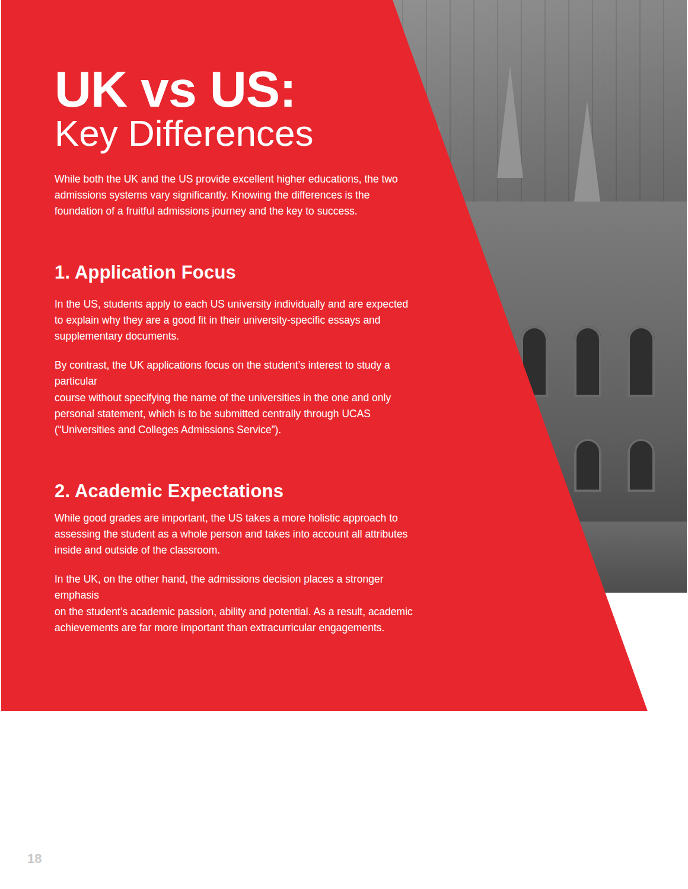UK vs US:Key Differences
While both the UK and the US provide excellent higher educations, the two admissions systems vary significantly. Knowing the differences is the foundation of a fruitful admissions journey and the key to success.
1. Application Focus
In the US, students apply to each US university individually and are expected to explain why they are a good fit in their university-specific essays and supplementary documents.
By contrast, the UK applications focus on the student’s interest to study a particular
course without specifying the name of the universities in the one and only personal statement, which is to be submitted centrally through UCAS (“Universities and Colleges Admissions Service”).
2. Academic Expectations
While good grades are important, the US takes a more holistic approach to assessing the student as a whole person and takes into account all attributes inside and outside of the classroom.
In the UK, on the other hand, the admissions decision places a stronger emphasis
on the student’s academic passion, ability and potential. As a result, academic achievements are far more important than extracurricular engagements.
18